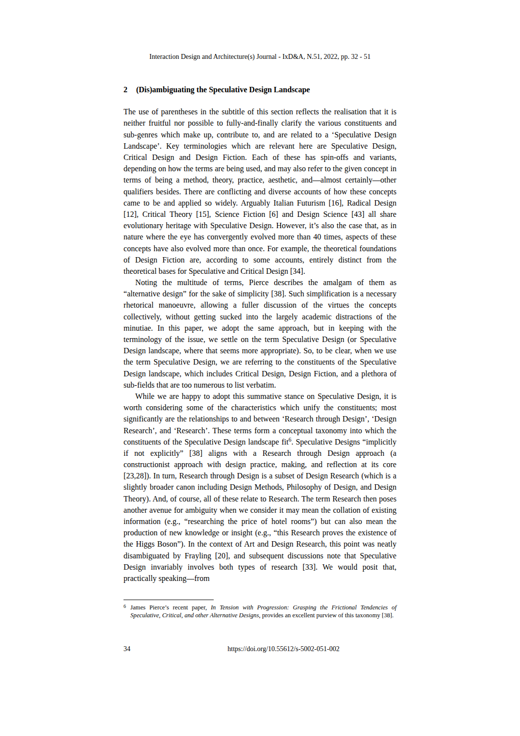Interaction Design and Architecture(s) Journal - IxD&A, N.51, 2022, pp. 32 - 51
2(Dis)ambiguating the Speculative Design Landscape
The use of parentheses in the subtitle of this section reflects the realisation that it is neither fruitful nor possible to fully-and-finally clarify the various constituents and sub-genres which make up, contribute to, and are related to a ‘Speculative Design Landscape’. Key terminologies which are relevant here are Speculative Design, Critical Design and Design Fiction. Each of these has spin-offs and variants, depending on how the terms are being used, and may also refer to the given concept in terms of being a method, theory, practice, aesthetic, and—almost certainly—other qualifiers besides. There are conflicting and diverse accounts of how these concepts came to be and applied so widely. Arguably Italian Futurism [16], Radical Design [12], Critical Theory [15], Science Fiction [6] and Design Science [43] all share evolutionary heritage with Speculative Design. However, it’s also the case that, as in nature where the eye has convergently evolved more than 40 times, aspects of these concepts have also evolved more than once. For example, the theoretical foundations of Design Fiction are, according to some accounts, entirely distinct from the theoretical bases for Speculative and Critical Design [34].
Noting the multitude of terms, Pierce describes the amalgam of them as “alternative design” for the sake of simplicity [38]. Such simplification is a necessary rhetorical manoeuvre, allowing a fuller discussion of the virtues the concepts collectively, without getting sucked into the largely academic distractions of the minutiae. In this paper, we adopt the same approach, but in keeping with the terminology of the issue, we settle on the term Speculative Design (or Speculative Design landscape, where that seems more appropriate). So, to be clear, when we use the term Speculative Design, we are referring to the constituents of the Speculative Design landscape, which includes Critical Design, Design Fiction, and a plethora of sub-fields that are too numerous to list verbatim.
While we are happy to adopt this summative stance on Speculative Design, it is worth considering some of the characteristics which unify the constituents; most significantly are the relationships to and between ‘Research through Design’, ‘Design Research’, and ‘Research’. These terms form a conceptual taxonomy into which the constituents of the Speculative Design landscape fit6. Speculative Designs “implicitly if not explicitly” [38] aligns with a Research through Design approach (a constructionist approach with design practice, making, and reflection at its core [23,28]). In turn, Research through Design is a subset of Design Research (which is a slightly broader canon including Design Methods, Philosophy of Design, and Design Theory). And, of course, all of these relate to Research. The term Research then poses another avenue for ambiguity when we consider it may mean the collation of existing information (e.g., “researching the price of hotel rooms”) but can also mean the production of new knowledge or insight (e.g., “this Research proves the existence of the Higgs Boson”). In the context of Art and Design Research, this point was neatly disambiguated by Frayling [20], and subsequent discussions note that Speculative Design invariably involves both types of research [33]. We would posit that, practically speaking—from
6 James Pierce’s recent paper, In Tension with Progression: Grasping the Frictional Tendencies of Speculative, Critical, and other Alternative Designs, provides an excellent purview of this taxonomy [38].
34
https://doi.org/10.55612/s-5002-051-002